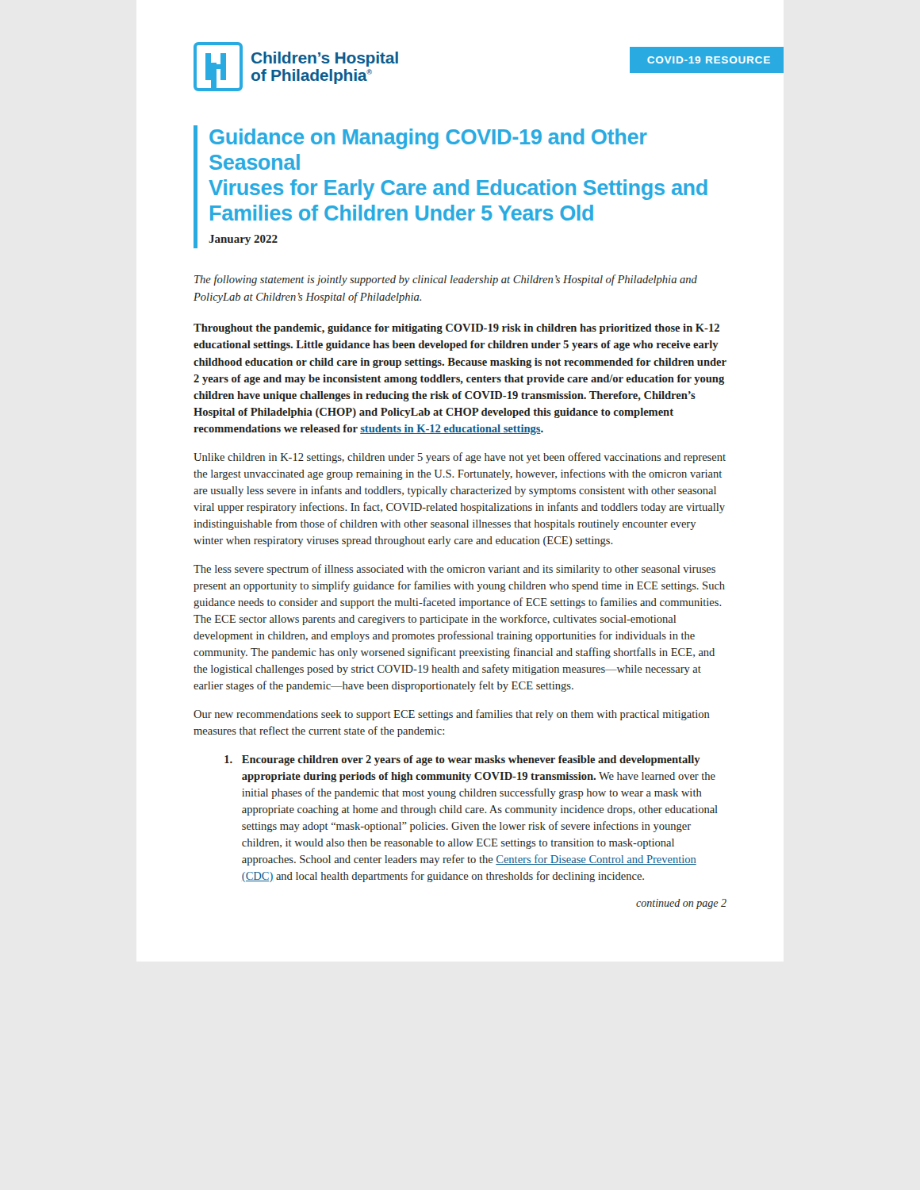Children’s Hospital of Philadelphia®
COVID-19 RESOURCE
Guidance on Managing COVID-19 and Other Seasonal
Viruses for Early Care and Education Settings and
Families of Children Under 5 Years Old
January 2022
The following statement is jointly supported by clinical leadership at Children’s Hospital of Philadelphia and PolicyLab at Children’s Hospital of Philadelphia.
Throughout the pandemic, guidance for mitigating COVID-19 risk in children has prioritized those in K-12 educational settings. Little guidance has been developed for children under 5 years of age who receive early childhood education or child care in group settings. Because masking is not recommended for children under 2 years of age and may be inconsistent among toddlers, centers that provide care and/or education for young children have unique challenges in reducing the risk of COVID-19 transmission. Therefore, Children’s Hospital of Philadelphia (CHOP) and PolicyLab at CHOP developed this guidance to complement recommendations we released for students in K-12 educational settings.
Unlike children in K-12 settings, children under 5 years of age have not yet been offered vaccinations and represent the largest unvaccinated age group remaining in the U.S. Fortunately, however, infections with the omicron variant are usually less severe in infants and toddlers, typically characterized by symptoms consistent with other seasonal viral upper respiratory infections. In fact, COVID-related hospitalizations in infants and toddlers today are virtually indistinguishable from those of children with other seasonal illnesses that hospitals routinely encounter every winter when respiratory viruses spread throughout early care and education (ECE) settings.
The less severe spectrum of illness associated with the omicron variant and its similarity to other seasonal viruses present an opportunity to simplify guidance for families with young children who spend time in ECE settings. Such guidance needs to consider and support the multi-faceted importance of ECE settings to families and communities. The ECE sector allows parents and caregivers to participate in the workforce, cultivates social-emotional development in children, and employs and promotes professional training opportunities for individuals in the community. The pandemic has only worsened significant preexisting financial and staffing shortfalls in ECE, and the logistical challenges posed by strict COVID-19 health and safety mitigation measures—while necessary at earlier stages of the pandemic—have been disproportionately felt by ECE settings.
Our new recommendations seek to support ECE settings and families that rely on them with practical mitigation measures that reflect the current state of the pandemic:
Encourage children over 2 years of age to wear masks whenever feasible and developmentally appropriate during periods of high community COVID-19 transmission. We have learned over the initial phases of the pandemic that most young children successfully grasp how to wear a mask with appropriate coaching at home and through child care. As community incidence drops, other educational settings may adopt “mask-optional” policies. Given the lower risk of severe infections in younger children, it would also then be reasonable to allow ECE settings to transition to mask-optional approaches. School and center leaders may refer to the Centers for Disease Control and Prevention (CDC) and local health departments for guidance on thresholds for declining incidence.
continued on page 2